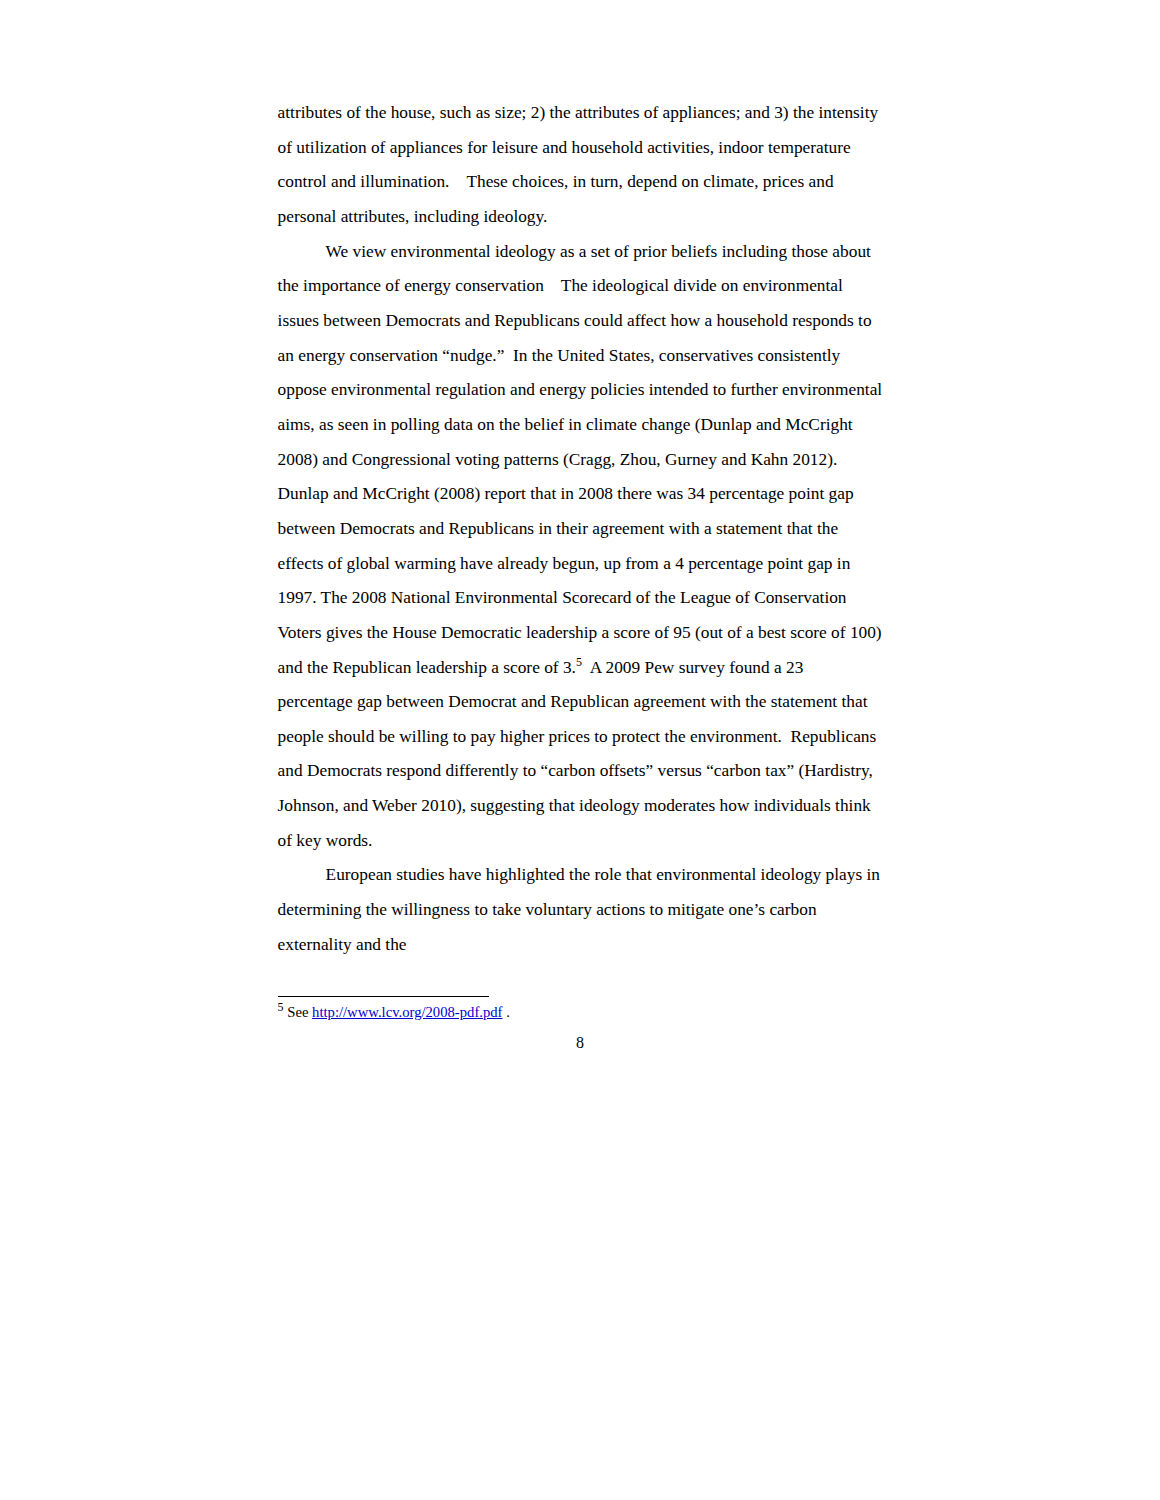attributes of the house, such as size; 2) the attributes of appliances; and 3) the intensity of utilization of appliances for leisure and household activities, indoor temperature control and illumination. These choices, in turn, depend on climate, prices and personal attributes, including ideology.
We view environmental ideology as a set of prior beliefs including those about the importance of energy conservation The ideological divide on environmental issues between Democrats and Republicans could affect how a household responds to an energy conservation “nudge.” In the United States, conservatives consistently oppose environmental regulation and energy policies intended to further environmental aims, as seen in polling data on the belief in climate change (Dunlap and McCright 2008) and Congressional voting patterns (Cragg, Zhou, Gurney and Kahn 2012). Dunlap and McCright (2008) report that in 2008 there was 34 percentage point gap between Democrats and Republicans in their agreement with a statement that the effects of global warming have already begun, up from a 4 percentage point gap in 1997. The 2008 National Environmental Scorecard of the League of Conservation Voters gives the House Democratic leadership a score of 95 (out of a best score of 100) and the Republican leadership a score of 3.5 A 2009 Pew survey found a 23 percentage gap between Democrat and Republican agreement with the statement that people should be willing to pay higher prices to protect the environment. Republicans and Democrats respond differently to “carbon offsets” versus “carbon tax” (Hardistry, Johnson, and Weber 2010), suggesting that ideology moderates how individuals think of key words.
European studies have highlighted the role that environmental ideology plays in determining the willingness to take voluntary actions to mitigate one’s carbon externality and the
5 See http://www.lcv.org/2008-pdf.pdf .
8